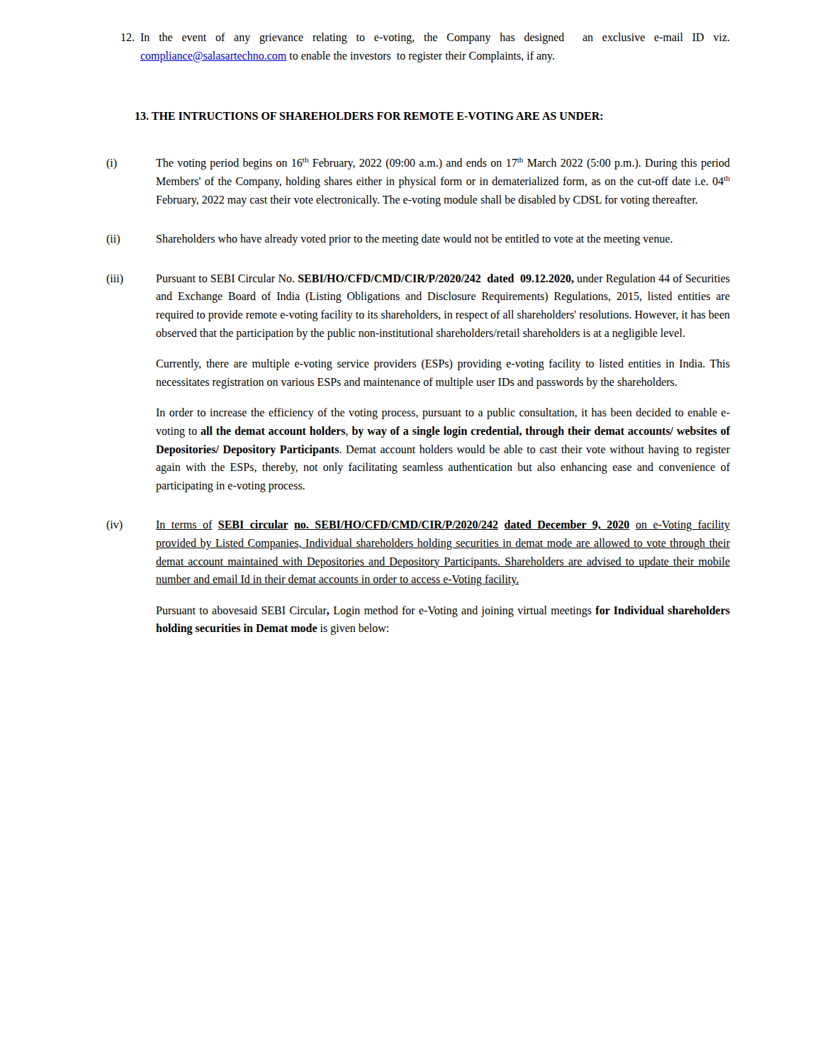12.
In the event of any grievance relating to e-voting, the Company has designed an exclusive e-mail ID viz. compliance@salasartechno.com to enable the investors to register their Complaints, if any.
13. THE INTRUCTIONS OF SHAREHOLDERS FOR REMOTE E-VOTING ARE AS UNDER:
(i)
The voting period begins on 16th February, 2022 (09:00 a.m.) and ends on 17th March 2022 (5:00 p.m.). During this period Members' of the Company, holding shares either in physical form or in dematerialized form, as on the cut-off date i.e. 04th February, 2022 may cast their vote electronically. The e-voting module shall be disabled by CDSL for voting thereafter.
(ii)
Shareholders who have already voted prior to the meeting date would not be entitled to vote at the meeting venue.
(iii)
Pursuant to SEBI Circular No. SEBI/HO/CFD/CMD/CIR/P/2020/242 dated 09.12.2020, under Regulation 44 of Securities and Exchange Board of India (Listing Obligations and Disclosure Requirements) Regulations, 2015, listed entities are required to provide remote e-voting facility to its shareholders, in respect of all shareholders' resolutions. However, it has been observed that the participation by the public non-institutional shareholders/retail shareholders is at a negligible level.
Currently, there are multiple e-voting service providers (ESPs) providing e-voting facility to listed entities in India. This necessitates registration on various ESPs and maintenance of multiple user IDs and passwords by the shareholders.
In order to increase the efficiency of the voting process, pursuant to a public consultation, it has been decided to enable e-voting to all the demat account holders, by way of a single login credential, through their demat accounts/ websites of Depositories/ Depository Participants. Demat account holders would be able to cast their vote without having to register again with the ESPs, thereby, not only facilitating seamless authentication but also enhancing ease and convenience of participating in e-voting process.
(iv)
In terms of SEBI circular no. SEBI/HO/CFD/CMD/CIR/P/2020/242 dated December 9, 2020 on e-Voting facility provided by Listed Companies, Individual shareholders holding securities in demat mode are allowed to vote through their demat account maintained with Depositories and Depository Participants. Shareholders are advised to update their mobile number and email Id in their demat accounts in order to access e-Voting facility.
Pursuant to abovesaid SEBI Circular, Login method for e-Voting and joining virtual meetings for Individual shareholders holding securities in Demat mode is given below: